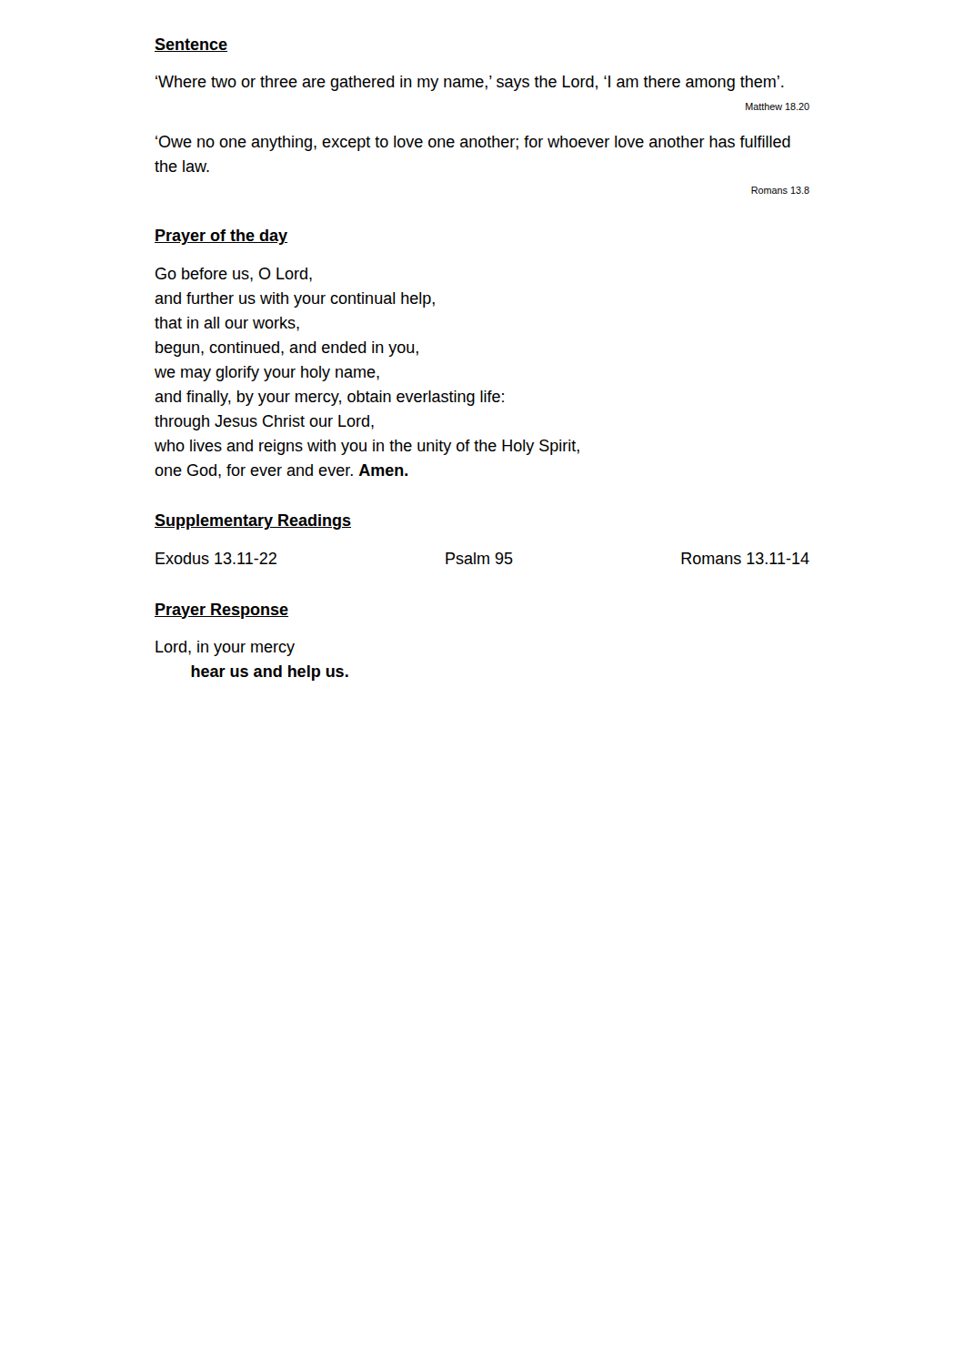Sentence
‘Where two or three are gathered in my name,’ says the Lord, ‘I am there among them’. Matthew 18.20
‘Owe no one anything, except to love one another; for whoever love another has fulfilled the law. Romans 13.8
Prayer of the day
Go before us, O Lord,
and further us with your continual help,
that in all our works,
begun, continued, and ended in you,
we may glorify your holy name,
and finally, by your mercy, obtain everlasting life:
through Jesus Christ our Lord,
who lives and reigns with you in the unity of the Holy Spirit,
one God, for ever and ever. Amen.
Supplementary Readings
Exodus 13.11-22 Psalm 95 Romans 13.11-14
Prayer Response
Lord, in your mercy
hear us and help us.